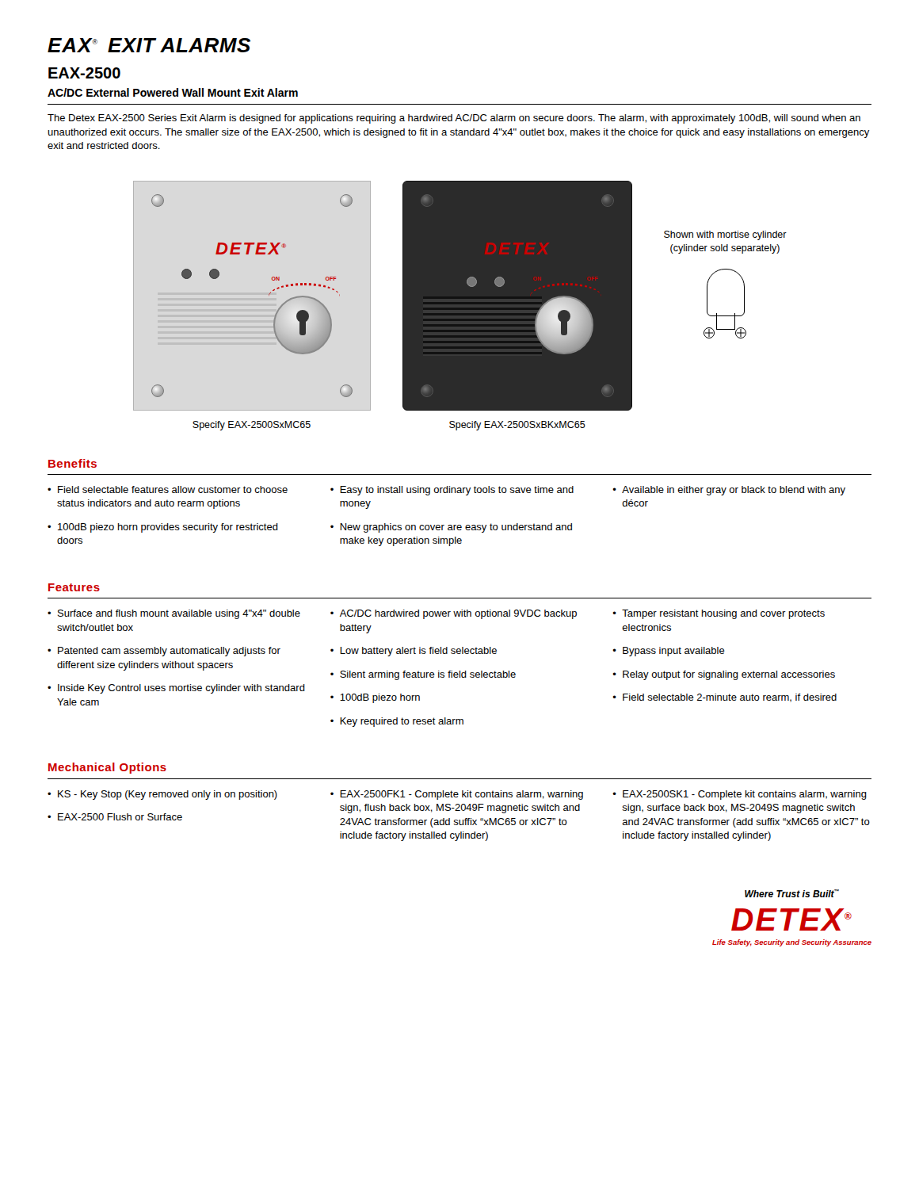EAX®
EXIT ALARMS
EAX-2500
AC/DC External Powered Wall Mount Exit Alarm
The Detex EAX-2500 Series Exit Alarm is designed for applications requiring a hardwired AC/DC alarm on secure doors. The alarm, with approximately 100dB, will sound when an unauthorized exit occurs. The smaller size of the EAX-2500, which is designed to fit in a standard 4"x4" outlet box, makes it the choice for quick and easy installations on emergency exit and restricted doors.
DETEX®
ON OFF
Specify EAX-2500SxMC65
DETEX
ON OFF
Specify EAX-2500SxBKxMC65
Shown with mortise cylinder
(cylinder sold separately)
Benefits
Field selectable features allow customer to choose status indicators and auto rearm options
100dB piezo horn provides security for restricted doors
Easy to install using ordinary tools to save time and money
New graphics on cover are easy to understand and make key operation simple
Available in either gray or black to blend with any décor
Features
Surface and flush mount available using 4"x4" double switch/outlet box
Patented cam assembly automatically adjusts for different size cylinders without spacers
Inside Key Control uses mortise cylinder with standard Yale cam
AC/DC hardwired power with optional 9VDC backup battery
Low battery alert is field selectable
Silent arming feature is field selectable
100dB piezo horn
Key required to reset alarm
Tamper resistant housing and cover protects electronics
Bypass input available
Relay output for signaling external accessories
Field selectable 2-minute auto rearm, if desired
Mechanical Options
KS - Key Stop (Key removed only in on position)
EAX-2500 Flush or Surface
EAX-2500FK1 - Complete kit contains alarm, warning sign, flush back box, MS-2049F magnetic switch and 24VAC transformer (add suffix “xMC65 or xIC7” to include factory installed cylinder)
EAX-2500SK1 - Complete kit contains alarm, warning sign, surface back box, MS-2049S magnetic switch and 24VAC transformer (add suffix “xMC65 or xIC7” to include factory installed cylinder)
Where Trust is Built™
DETEX®
Life Safety, Security and Security Assurance